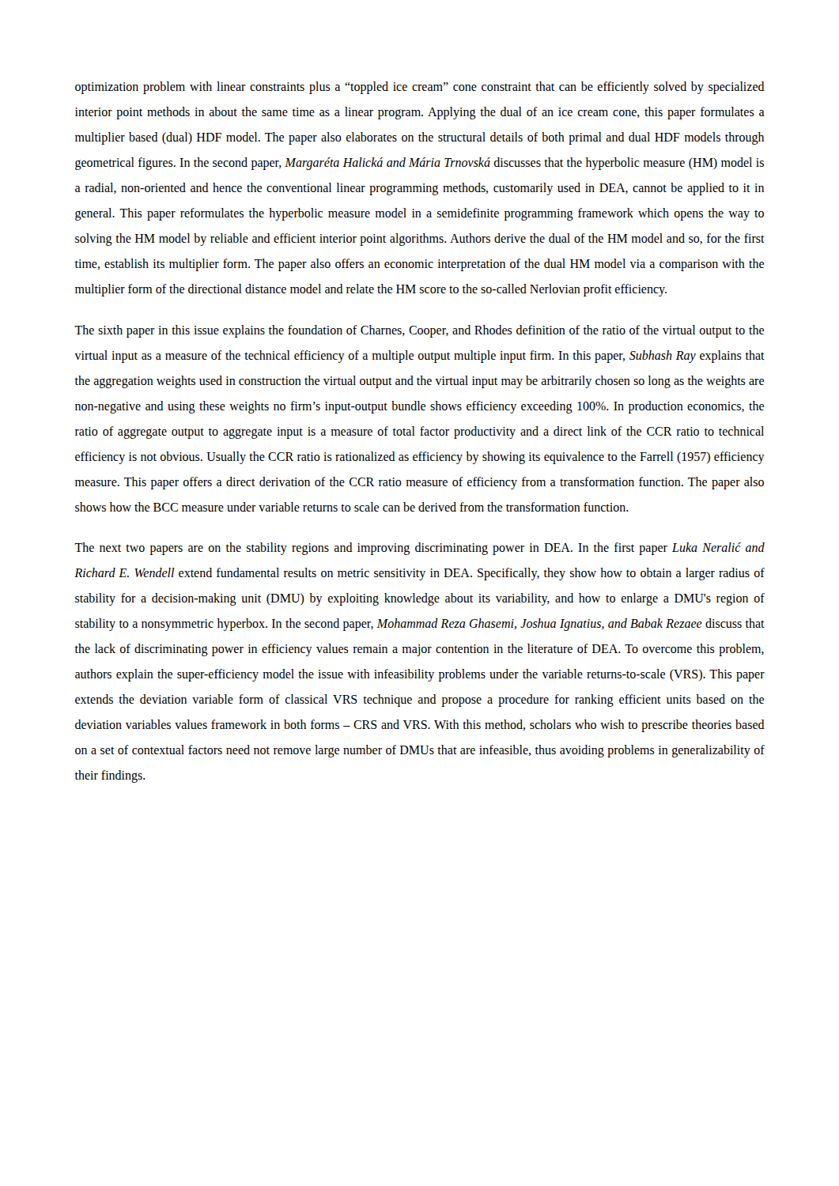optimization problem with linear constraints plus a “toppled ice cream” cone constraint that can be efficiently solved by specialized interior point methods in about the same time as a linear program. Applying the dual of an ice cream cone, this paper formulates a multiplier based (dual) HDF model. The paper also elaborates on the structural details of both primal and dual HDF models through geometrical figures. In the second paper, Margaréta Halická and Mária Trnovská discusses that the hyperbolic measure (HM) model is a radial, non-oriented and hence the conventional linear programming methods, customarily used in DEA, cannot be applied to it in general. This paper reformulates the hyperbolic measure model in a semidefinite programming framework which opens the way to solving the HM model by reliable and efficient interior point algorithms. Authors derive the dual of the HM model and so, for the first time, establish its multiplier form. The paper also offers an economic interpretation of the dual HM model via a comparison with the multiplier form of the directional distance model and relate the HM score to the so-called Nerlovian profit efficiency.
The sixth paper in this issue explains the foundation of Charnes, Cooper, and Rhodes definition of the ratio of the virtual output to the virtual input as a measure of the technical efficiency of a multiple output multiple input firm. In this paper, Subhash Ray explains that the aggregation weights used in construction the virtual output and the virtual input may be arbitrarily chosen so long as the weights are non-negative and using these weights no firm’s input-output bundle shows efficiency exceeding 100%. In production economics, the ratio of aggregate output to aggregate input is a measure of total factor productivity and a direct link of the CCR ratio to technical efficiency is not obvious. Usually the CCR ratio is rationalized as efficiency by showing its equivalence to the Farrell (1957) efficiency measure. This paper offers a direct derivation of the CCR ratio measure of efficiency from a transformation function. The paper also shows how the BCC measure under variable returns to scale can be derived from the transformation function.
The next two papers are on the stability regions and improving discriminating power in DEA. In the first paper Luka Neralić and Richard E. Wendell extend fundamental results on metric sensitivity in DEA. Specifically, they show how to obtain a larger radius of stability for a decision-making unit (DMU) by exploiting knowledge about its variability, and how to enlarge a DMU's region of stability to a nonsymmetric hyperbox. In the second paper, Mohammad Reza Ghasemi, Joshua Ignatius, and Babak Rezaee discuss that the lack of discriminating power in efficiency values remain a major contention in the literature of DEA. To overcome this problem, authors explain the super-efficiency model the issue with infeasibility problems under the variable returns-to-scale (VRS). This paper extends the deviation variable form of classical VRS technique and propose a procedure for ranking efficient units based on the deviation variables values framework in both forms – CRS and VRS. With this method, scholars who wish to prescribe theories based on a set of contextual factors need not remove large number of DMUs that are infeasible, thus avoiding problems in generalizability of their findings.